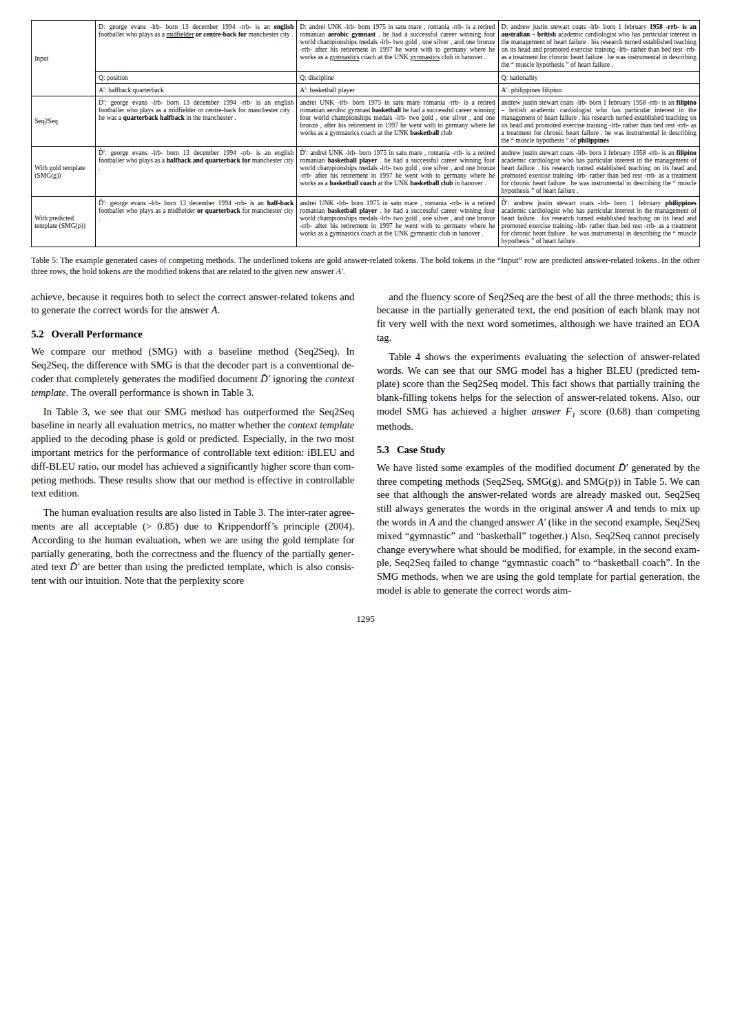| Input | D: george evans -lrb- born 13 december 1994 -rrb- is an english footballer who plays as a midfielder or centre-back for manchester city . | D: andrei UNK -lrb- born 1975 in satu mare , romania -rrb- is a retired romanian aerobic gymnast . he had a successful career winning four world championships medals -lrb- two gold , one silver , and one bronze -rrb- after his retirement in 1997 he went with to germany where he works as a gymnastics coach at the UNK gymnastics club in hanover . | D: andrew justin stewart coats -lrb- born 1 february 1958 -rrb- is an australian – british academic cardiologist who has particular interest in the management of heart failure . his research turned established teaching on its head and promoted exercise training -lrb- rather than bed rest -rrb- as a treatment for chronic heart failure . he was instrumental in describing the “ muscle hypothesis ” of heart failure . |
| Q: position | Q: discipline | Q: nationality |
| A′: halfback quarterback | A′: basketball player | A′: philippines filipino |
| Seq2Seq | D̃′: george evans -lrb- born 13 december 1994 -rrb- is an english footballer who plays as a midfielder or centre-back for manchester city . he was a quarterback halfback in the manchester . | andrei UNK -lrb- born 1975 in satu mare romania -rrb- is a retired romanian aerobic gymnast basketball he had a successful career winning four world championships medals -lrb- two gold , one silver , and one bronze , after his retirement in 1997 he went with to germany where he works as a gymnastics coach at the UNK basketball club | andrew justin stewart coats -lrb- born 1 february 1958 -rrb- is an filipino – british academic cardiologist who has particular interest in the management of heart failure . his research turned established teaching on its head and promoted exercise training -lrb- rather than bed rest -rrb- as a treatment for chronic heart failure . he was instrumental in describing the “ muscle hypothesis ” of philippines |
| With gold template (SMG(g)) | D̃′: george evans -lrb- born 13 december 1994 -rrb- is an english footballer who plays as a halfback and quarterback for manchester city . | D̃′: andrei UNK -lrb- born 1975 in satu mare , romania -rrb- is a retired romanian basketball player . he had a successful career winning four world championships medals -lrb- two gold , one silver , and one bronze -rrb- after his retirement in 1997 he went with to germany where he works as a basketball coach at the UNK basketball club in hanover . | andrew justin stewart coats -lrb- born 1 february 1958 -rrb- is an filipino academic cardiologist who has particular interest in the management of heart failure . his research turned established teaching on its head and promoted exercise training -lrb- rather than bed rest -rrb- as a treatment for chronic heart failure . he was instrumental in describing the “ muscle hypothesis ” of heart failure . |
| With predicted template (SMG(p)) | D̃′: george evans -lrb- born 13 december 1994 -rrb- is an half-back footballer who plays as a midfielder or quarterback for manchester city . | andrei UNK -lrb- born 1975 in satu mare , romania -rrb- is a retired romanian basketball player . he had a successful career winning four world championships medals -lrb- two gold , one silver , and one bronze -rrb- after his retirement in 1997 he went with to germany where he works as a gymnastics coach at the UNK gymnastic club in hanover . | D̃′: andrew justin stewart coats -lrb- born 1 february philippines academic cardiologist who has particular interest in the management of heart failure . his research turned established teaching on its head and promoted exercise training -lrb- rather than bed rest -rrb- as a treatment for chronic heart failure . he was instrumental in describing the “ muscle hypothesis ” of heart failure . |
Table 5: The example generated cases of competing methods. The underlined tokens are gold answer-related tokens. The bold tokens in the “Input” row are predicted answer-related tokens. In the other three rows, the bold tokens are the modified tokens that are related to the given new answer A′.
achieve, because it requires both to select the correct answer-related tokens and to generate the correct words for the answer A.
5.2 Overall Performance
We compare our method (SMG) with a baseline method (Seq2Seq). In Seq2Seq, the difference with SMG is that the decoder part is a conventional decoder that completely generates the modified document D̃′ ignoring the context template. The overall performance is shown in Table 3.
In Table 3, we see that our SMG method has outperformed the Seq2Seq baseline in nearly all evaluation metrics, no matter whether the context template applied to the decoding phase is gold or predicted. Especially, in the two most important metrics for the performance of controllable text edition: iBLEU and diff-BLEU ratio, our model has achieved a significantly higher score than competing methods. These results show that our method is effective in controllable text edition.
The human evaluation results are also listed in Table 3. The inter-rater agreements are all acceptable (> 0.85) due to Krippendorff’s principle (2004). According to the human evaluation, when we are using the gold template for partially generating, both the correctness and the fluency of the partially generated text D̃′ are better than using the predicted template, which is also consistent with our intuition. Note that the perplexity score
and the fluency score of Seq2Seq are the best of all the three methods; this is because in the partially generated text, the end position of each blank may not fit very well with the next word sometimes, although we have trained an EOA tag.
Table 4 shows the experiments evaluating the selection of answer-related words. We can see that our SMG model has a higher BLEU (predicted template) score than the Seq2Seq model. This fact shows that partially training the blank-filling tokens helps for the selection of answer-related tokens. Also, our model SMG has achieved a higher answer F1 score (0.68) than competing methods.
5.3 Case Study
We have listed some examples of the modified document D̃′ generated by the three competing methods (Seq2Seq, SMG(g), and SMG(p)) in Table 5. We can see that although the answer-related words are already masked out, Seq2Seq still always generates the words in the original answer A and tends to mix up the words in A and the changed answer A′ (like in the second example, Seq2Seq mixed “gymnastic” and “basketball” together.) Also, Seq2Seq cannot precisely change everywhere what should be modified, for example, in the second example, Seq2Seq failed to change “gymnastic coach” to “basketball coach”. In the SMG methods, when we are using the gold template for partial generation, the model is able to generate the correct words aim-
1295